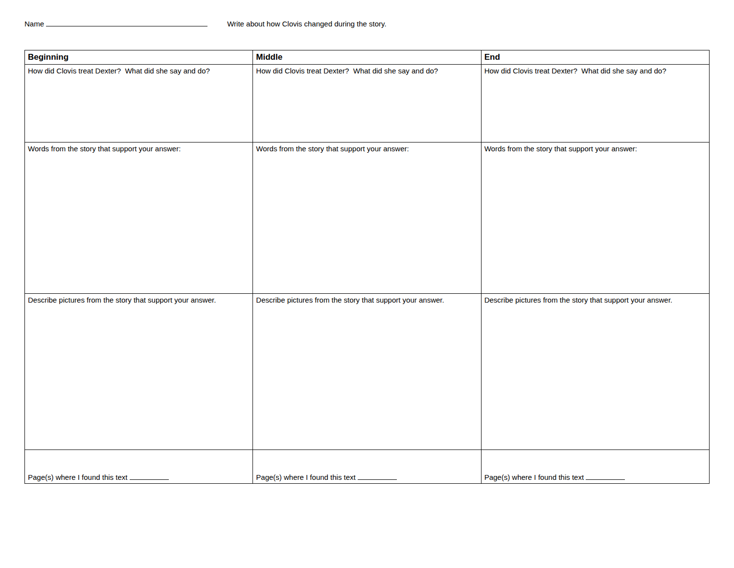Name
Write about how Clovis changed during the story.
| Beginning | Middle | End |
| --- | --- | --- |
| How did Clovis treat Dexter? What did she say and do? | How did Clovis treat Dexter? What did she say and do? | How did Clovis treat Dexter? What did she say and do? |
| Words from the story that support your answer: | Words from the story that support your answer: | Words from the story that support your answer: |
| Describe pictures from the story that support your answer. | Describe pictures from the story that support your answer. | Describe pictures from the story that support your answer. |
| Page(s) where I found this text | Page(s) where I found this text | Page(s) where I found this text |